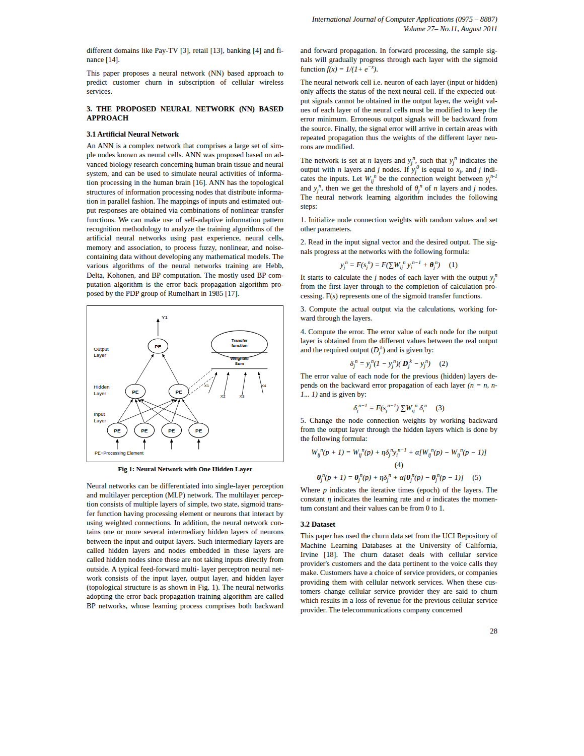International Journal of Computer Applications (0975 – 8887)
Volume 27– No.11, August 2011
different domains like Pay-TV [3], retail [13], banking [4] and finance [14].
This paper proposes a neural network (NN) based approach to predict customer churn in subscription of cellular wireless services.
3. THE PROPOSED NEURAL NETWORK (NN) BASED APPROACH
3.1 Artificial Neural Network
An ANN is a complex network that comprises a large set of simple nodes known as neural cells. ANN was proposed based on advanced biology research concerning human brain tissue and neural system, and can be used to simulate neural activities of information processing in the human brain [16]. ANN has the topological structures of information processing nodes that distribute information in parallel fashion. The mappings of inputs and estimated output responses are obtained via combinations of nonlinear transfer functions. We can make use of self-adaptive information pattern recognition methodology to analyze the training algorithms of the artificial neural networks using past experience, neural cells, memory and association, to process fuzzy, nonlinear, and noise-containing data without developing any mathematical models. The various algorithms of the neural networks training are Hebb, Delta, Kohonen, and BP computation. The mostly used BP computation algorithm is the error back propagation algorithm proposed by the PDP group of Rumelhart in 1985 [17].
Output Layer Hidden Layer Input Layer Y1 PE PE PE PE PE PE PE Transfer function Weighted Sum X1 X2 X3 X4 PE=Processing Element
Fig 1: Neural Network with One Hidden Layer
Neural networks can be differentiated into single-layer perception and multilayer perception (MLP) network. The multilayer perception consists of multiple layers of simple, two state, sigmoid transfer function having processing element or neurons that interact by using weighted connections. In addition, the neural network contains one or more several intermediary hidden layers of neurons between the input and output layers. Such intermediary layers are called hidden layers and nodes embedded in these layers are called hidden nodes since these are not taking inputs directly from outside. A typical feed-forward multi- layer perceptron neural network consists of the input layer, output layer, and hidden layer (topological structure is as shown in Fig. 1). The neural networks adopting the error back propagation training algorithm are called BP networks, whose learning process comprises both backward and forward propagation. In forward processing, the sample signals will gradually progress through each layer with the sigmoid function f(x) = 1/(1+ e−x).
The neural network cell i.e. neuron of each layer (input or hidden) only affects the status of the next neural cell. If the expected output signals cannot be obtained in the output layer, the weight values of each layer of the neural cells must be modified to keep the error minimum. Erroneous output signals will be backward from the source. Finally, the signal error will arrive in certain areas with repeated propagation thus the weights of the different layer neurons are modified.
The network is set at n layers and yjn, such that yjn indicates the output with n layers and j nodes. If yj0 is equal to xj, and j indicates the inputs. Let Wijn be the connection weight between yin-1 and yjn, then we get the threshold of θjn of n layers and j nodes. The neural network learning algorithm includes the following steps:
1. Initialize node connection weights with random values and set other parameters.
2. Read in the input signal vector and the desired output. The signals progress at the networks with the following formula:
yjn = F(sjn) = F(∑Wijn yin−1 + θjn) (1)
It starts to calculate the j nodes of each layer with the output yjn from the first layer through to the completion of calculation processing. F(s) represents one of the sigmoid transfer functions.
3. Compute the actual output via the calculations, working forward through the layers.
4. Compute the error. The error value of each node for the output layer is obtained from the different values between the real output and the required output (Djk) and is given by:
δjn = yjn(1 − yjn)( Djk − yjn) (2)
The error value of each node for the previous (hidden) layers depends on the backward error propagation of each layer (n = n, n-1... 1) and is given by:
δjn−1 = F(sjn−1) ∑Wijn δin (3)
5. Change the node connection weights by working backward from the output layer through the hidden layers which is done by the following formula:
Wijn(p + 1) = Wijn(p) + ηδjnyin−1 + α[Wijn(p) − Wijn(p − 1)]
(4)
θjn(p + 1) = θjn(p) + ηδjn + α[θjn(p) − θjn(p − 1)] (5)
Where p indicates the iterative times (epoch) of the layers. The constant η indicates the learning rate and α indicates the momentum constant and their values can be from 0 to 1.
3.2 Dataset
This paper has used the churn data set from the UCI Repository of Machine Learning Databases at the University of California, Irvine [18]. The churn dataset deals with cellular service provider's customers and the data pertinent to the voice calls they make. Customers have a choice of service providers, or companies providing them with cellular network services. When these customers change cellular service provider they are said to churn which results in a loss of revenue for the previous cellular service provider. The telecommunications company concerned
28